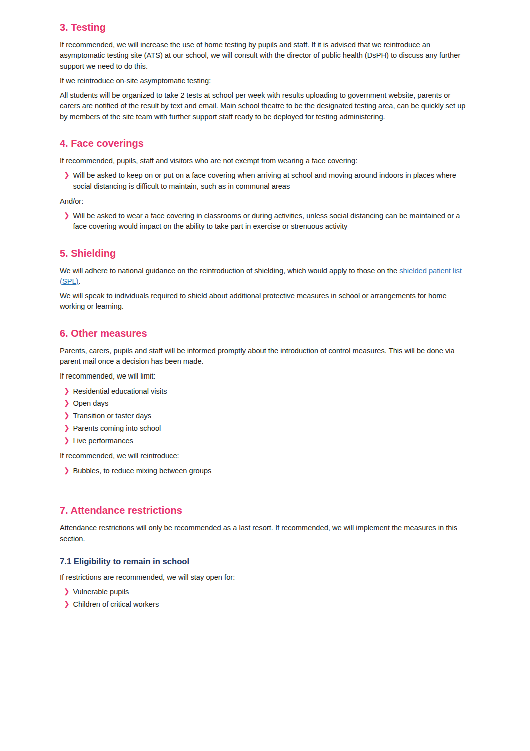3. Testing
If recommended, we will increase the use of home testing by pupils and staff. If it is advised that we reintroduce an asymptomatic testing site (ATS) at our school, we will consult with the director of public health (DsPH) to discuss any further support we need to do this.
If we reintroduce on-site asymptomatic testing:
All students will be organized to take 2 tests at school per week with results uploading to government website, parents or carers are notified of the result by text and email. Main school theatre to be the designated testing area, can be quickly set up by members of the site team with further support staff ready to be deployed for testing administering.
4. Face coverings
If recommended, pupils, staff and visitors who are not exempt from wearing a face covering:
Will be asked to keep on or put on a face covering when arriving at school and moving around indoors in places where social distancing is difficult to maintain, such as in communal areas
And/or:
Will be asked to wear a face covering in classrooms or during activities, unless social distancing can be maintained or a face covering would impact on the ability to take part in exercise or strenuous activity
5. Shielding
We will adhere to national guidance on the reintroduction of shielding, which would apply to those on the shielded patient list (SPL).
We will speak to individuals required to shield about additional protective measures in school or arrangements for home working or learning.
6. Other measures
Parents, carers, pupils and staff will be informed promptly about the introduction of control measures. This will be done via parent mail once a decision has been made.
If recommended, we will limit:
Residential educational visits
Open days
Transition or taster days
Parents coming into school
Live performances
If recommended, we will reintroduce:
Bubbles, to reduce mixing between groups
7. Attendance restrictions
Attendance restrictions will only be recommended as a last resort. If recommended, we will implement the measures in this section.
7.1 Eligibility to remain in school
If restrictions are recommended, we will stay open for:
Vulnerable pupils
Children of critical workers